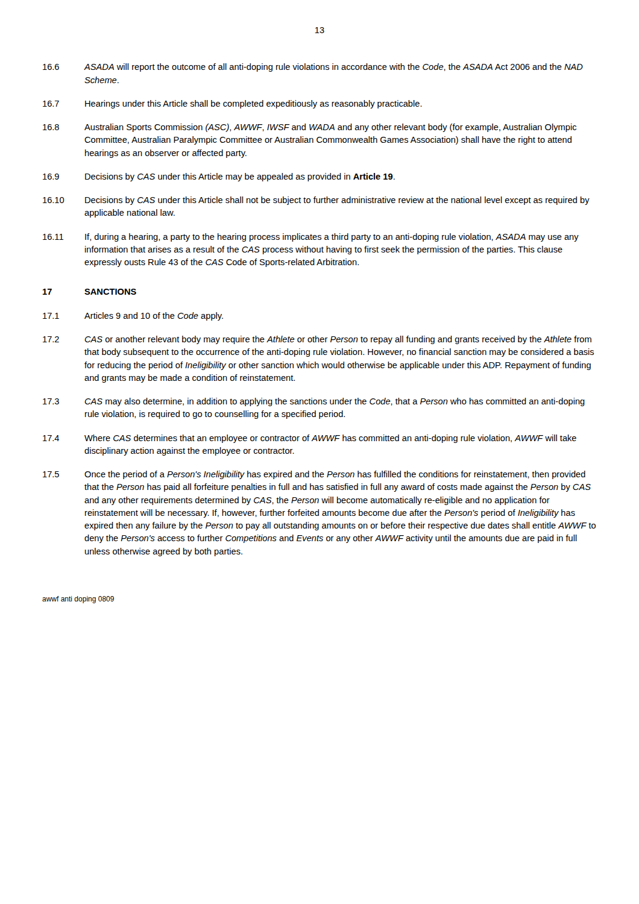13
16.6
ASADA will report the outcome of all anti-doping rule violations in accordance with the Code, the ASADA Act 2006 and the NAD Scheme.
16.7
Hearings under this Article shall be completed expeditiously as reasonably practicable.
16.8
Australian Sports Commission (ASC), AWWF, IWSF and WADA and any other relevant body (for example, Australian Olympic Committee, Australian Paralympic Committee or Australian Commonwealth Games Association) shall have the right to attend hearings as an observer or affected party.
16.9
Decisions by CAS under this Article may be appealed as provided in Article 19.
16.10
Decisions by CAS under this Article shall not be subject to further administrative review at the national level except as required by applicable national law.
16.11
If, during a hearing, a party to the hearing process implicates a third party to an anti-doping rule violation, ASADA may use any information that arises as a result of the CAS process without having to first seek the permission of the parties. This clause expressly ousts Rule 43 of the CAS Code of Sports-related Arbitration.
17 SANCTIONS
17.1
Articles 9 and 10 of the Code apply.
17.2
CAS or another relevant body may require the Athlete or other Person to repay all funding and grants received by the Athlete from that body subsequent to the occurrence of the anti-doping rule violation. However, no financial sanction may be considered a basis for reducing the period of Ineligibility or other sanction which would otherwise be applicable under this ADP. Repayment of funding and grants may be made a condition of reinstatement.
17.3
CAS may also determine, in addition to applying the sanctions under the Code, that a Person who has committed an anti-doping rule violation, is required to go to counselling for a specified period.
17.4
Where CAS determines that an employee or contractor of AWWF has committed an anti-doping rule violation, AWWF will take disciplinary action against the employee or contractor.
17.5
Once the period of a Person's Ineligibility has expired and the Person has fulfilled the conditions for reinstatement, then provided that the Person has paid all forfeiture penalties in full and has satisfied in full any award of costs made against the Person by CAS and any other requirements determined by CAS, the Person will become automatically re-eligible and no application for reinstatement will be necessary. If, however, further forfeited amounts become due after the Person's period of Ineligibility has expired then any failure by the Person to pay all outstanding amounts on or before their respective due dates shall entitle AWWF to deny the Person's access to further Competitions and Events or any other AWWF activity until the amounts due are paid in full unless otherwise agreed by both parties.
awwf anti doping 0809